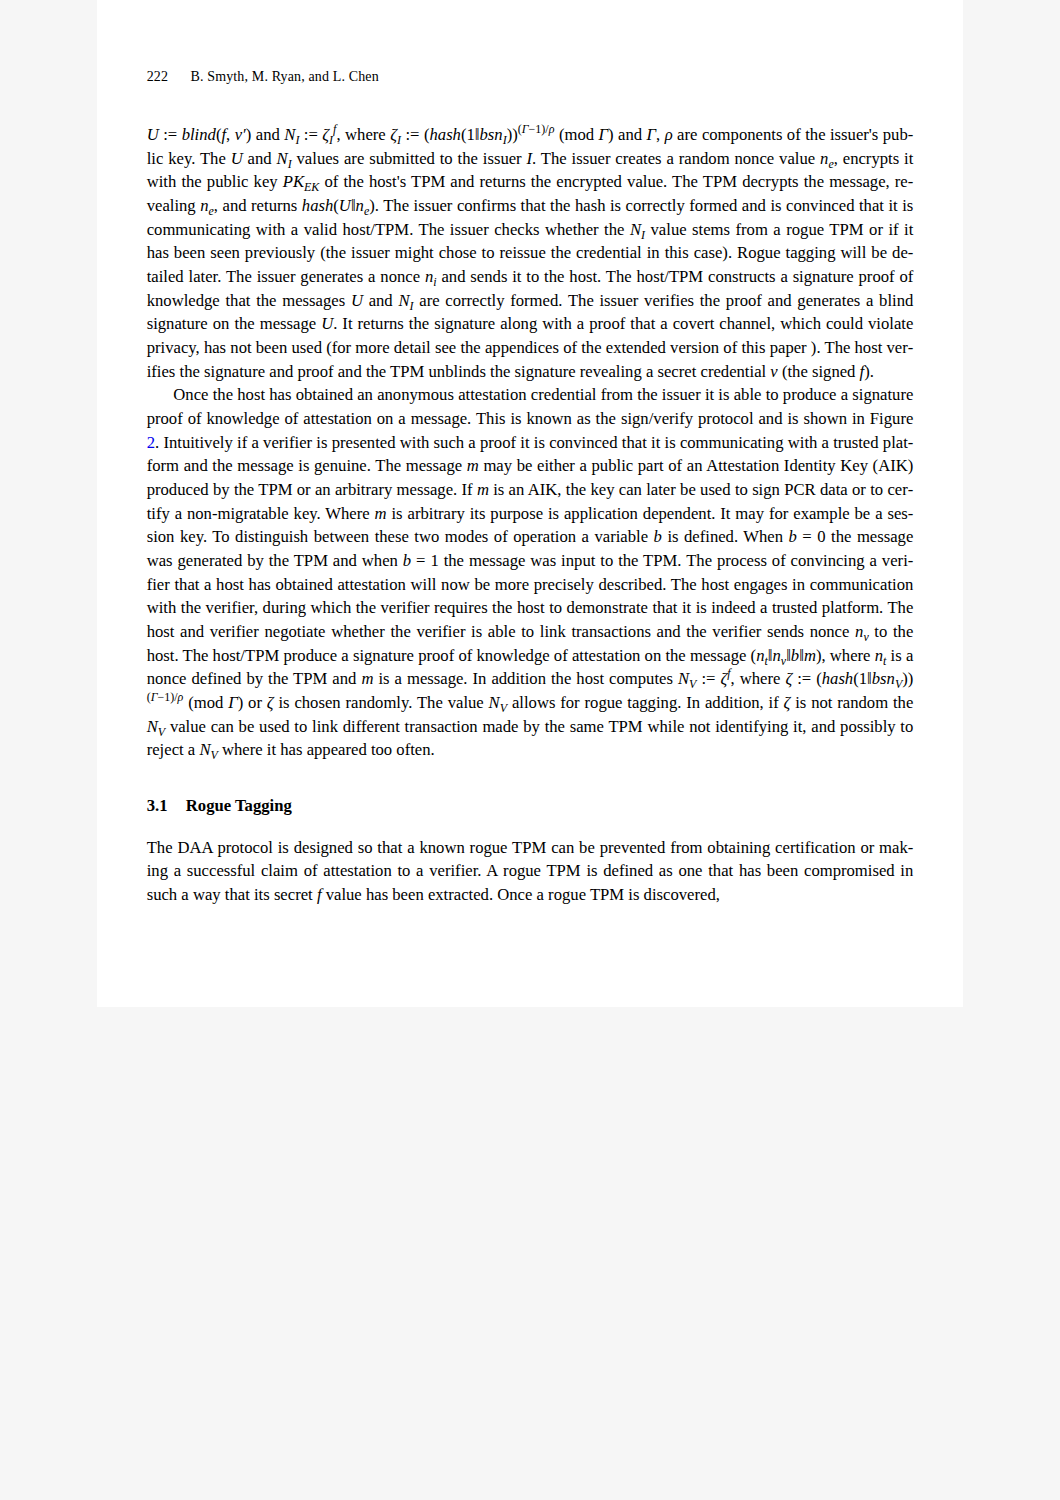222 B. Smyth, M. Ryan, and L. Chen
U := blind(f, v′) and NI := ζIf, where ζI := (hash(1‖bsnI))(Γ−1)/ρ (mod Γ) and Γ, ρ are components of the issuer's public key. The U and NI values are submitted to the issuer I. The issuer creates a random nonce value ne, encrypts it with the public key PKEK of the host's TPM and returns the encrypted value. The TPM decrypts the message, revealing ne, and returns hash(U‖ne). The issuer confirms that the hash is correctly formed and is convinced that it is communicating with a valid host/TPM. The issuer checks whether the NI value stems from a rogue TPM or if it has been seen previously (the issuer might chose to reissue the credential in this case). Rogue tagging will be detailed later. The issuer generates a nonce ni and sends it to the host. The host/TPM constructs a signature proof of knowledge that the messages U and NI are correctly formed. The issuer verifies the proof and generates a blind signature on the message U. It returns the signature along with a proof that a covert channel, which could violate privacy, has not been used (for more detail see the appendices of the extended version of this paper ). The host verifies the signature and proof and the TPM unblinds the signature revealing a secret credential v (the signed f).
Once the host has obtained an anonymous attestation credential from the issuer it is able to produce a signature proof of knowledge of attestation on a message. This is known as the sign/verify protocol and is shown in Figure 2. Intuitively if a verifier is presented with such a proof it is convinced that it is communicating with a trusted platform and the message is genuine. The message m may be either a public part of an Attestation Identity Key (AIK) produced by the TPM or an arbitrary message. If m is an AIK, the key can later be used to sign PCR data or to certify a non-migratable key. Where m is arbitrary its purpose is application dependent. It may for example be a session key. To distinguish between these two modes of operation a variable b is defined. When b = 0 the message was generated by the TPM and when b = 1 the message was input to the TPM. The process of convincing a verifier that a host has obtained attestation will now be more precisely described. The host engages in communication with the verifier, during which the verifier requires the host to demonstrate that it is indeed a trusted platform. The host and verifier negotiate whether the verifier is able to link transactions and the verifier sends nonce nv to the host. The host/TPM produce a signature proof of knowledge of attestation on the message (nt‖nv‖b‖m), where nt is a nonce defined by the TPM and m is a message. In addition the host computes NV := ζf, where ζ := (hash(1‖bsnV))(Γ−1)/ρ (mod Γ) or ζ is chosen randomly. The value NV allows for rogue tagging. In addition, if ζ is not random the NV value can be used to link different transaction made by the same TPM while not identifying it, and possibly to reject a NV where it has appeared too often.
3.1 Rogue Tagging
The DAA protocol is designed so that a known rogue TPM can be prevented from obtaining certification or making a successful claim of attestation to a verifier. A rogue TPM is defined as one that has been compromised in such a way that its secret f value has been extracted. Once a rogue TPM is discovered,